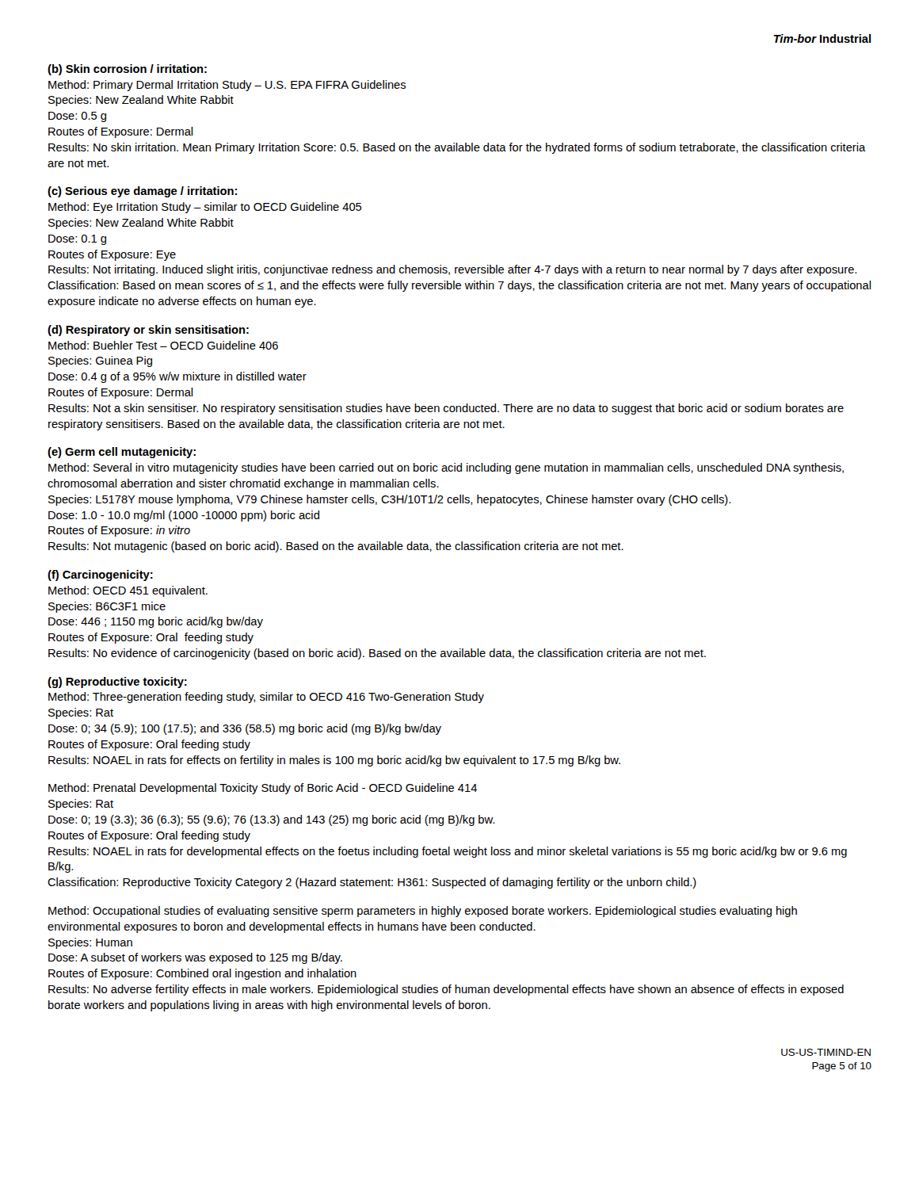Tim-bor Industrial
(b) Skin corrosion / irritation:
Method: Primary Dermal Irritation Study – U.S. EPA FIFRA Guidelines
Species: New Zealand White Rabbit
Dose: 0.5 g
Routes of Exposure: Dermal
Results: No skin irritation. Mean Primary Irritation Score: 0.5. Based on the available data for the hydrated forms of sodium tetraborate, the classification criteria are not met.
(c) Serious eye damage / irritation:
Method: Eye Irritation Study – similar to OECD Guideline 405
Species: New Zealand White Rabbit
Dose: 0.1 g
Routes of Exposure: Eye
Results: Not irritating. Induced slight iritis, conjunctivae redness and chemosis, reversible after 4-7 days with a return to near normal by 7 days after exposure.
Classification: Based on mean scores of ≤ 1, and the effects were fully reversible within 7 days, the classification criteria are not met. Many years of occupational exposure indicate no adverse effects on human eye.
(d) Respiratory or skin sensitisation:
Method: Buehler Test – OECD Guideline 406
Species: Guinea Pig
Dose: 0.4 g of a 95% w/w mixture in distilled water
Routes of Exposure: Dermal
Results: Not a skin sensitiser. No respiratory sensitisation studies have been conducted. There are no data to suggest that boric acid or sodium borates are respiratory sensitisers. Based on the available data, the classification criteria are not met.
(e) Germ cell mutagenicity:
Method: Several in vitro mutagenicity studies have been carried out on boric acid including gene mutation in mammalian cells, unscheduled DNA synthesis, chromosomal aberration and sister chromatid exchange in mammalian cells.
Species: L5178Y mouse lymphoma, V79 Chinese hamster cells, C3H/10T1/2 cells, hepatocytes, Chinese hamster ovary (CHO cells).
Dose: 1.0 - 10.0 mg/ml (1000 -10000 ppm) boric acid
Routes of Exposure: in vitro
Results: Not mutagenic (based on boric acid). Based on the available data, the classification criteria are not met.
(f) Carcinogenicity:
Method: OECD 451 equivalent.
Species: B6C3F1 mice
Dose: 446 ; 1150 mg boric acid/kg bw/day
Routes of Exposure: Oral feeding study
Results: No evidence of carcinogenicity (based on boric acid). Based on the available data, the classification criteria are not met.
(g) Reproductive toxicity:
Method: Three-generation feeding study, similar to OECD 416 Two-Generation Study
Species: Rat
Dose: 0; 34 (5.9); 100 (17.5); and 336 (58.5) mg boric acid (mg B)/kg bw/day
Routes of Exposure: Oral feeding study
Results: NOAEL in rats for effects on fertility in males is 100 mg boric acid/kg bw equivalent to 17.5 mg B/kg bw.
Method: Prenatal Developmental Toxicity Study of Boric Acid - OECD Guideline 414
Species: Rat
Dose: 0; 19 (3.3); 36 (6.3); 55 (9.6); 76 (13.3) and 143 (25) mg boric acid (mg B)/kg bw.
Routes of Exposure: Oral feeding study
Results: NOAEL in rats for developmental effects on the foetus including foetal weight loss and minor skeletal variations is 55 mg boric acid/kg bw or 9.6 mg B/kg.
Classification: Reproductive Toxicity Category 2 (Hazard statement: H361: Suspected of damaging fertility or the unborn child.)
Method: Occupational studies of evaluating sensitive sperm parameters in highly exposed borate workers. Epidemiological studies evaluating high environmental exposures to boron and developmental effects in humans have been conducted.
Species: Human
Dose: A subset of workers was exposed to 125 mg B/day.
Routes of Exposure: Combined oral ingestion and inhalation
Results: No adverse fertility effects in male workers. Epidemiological studies of human developmental effects have shown an absence of effects in exposed borate workers and populations living in areas with high environmental levels of boron.
US-US-TIMIND-EN
Page 5 of 10